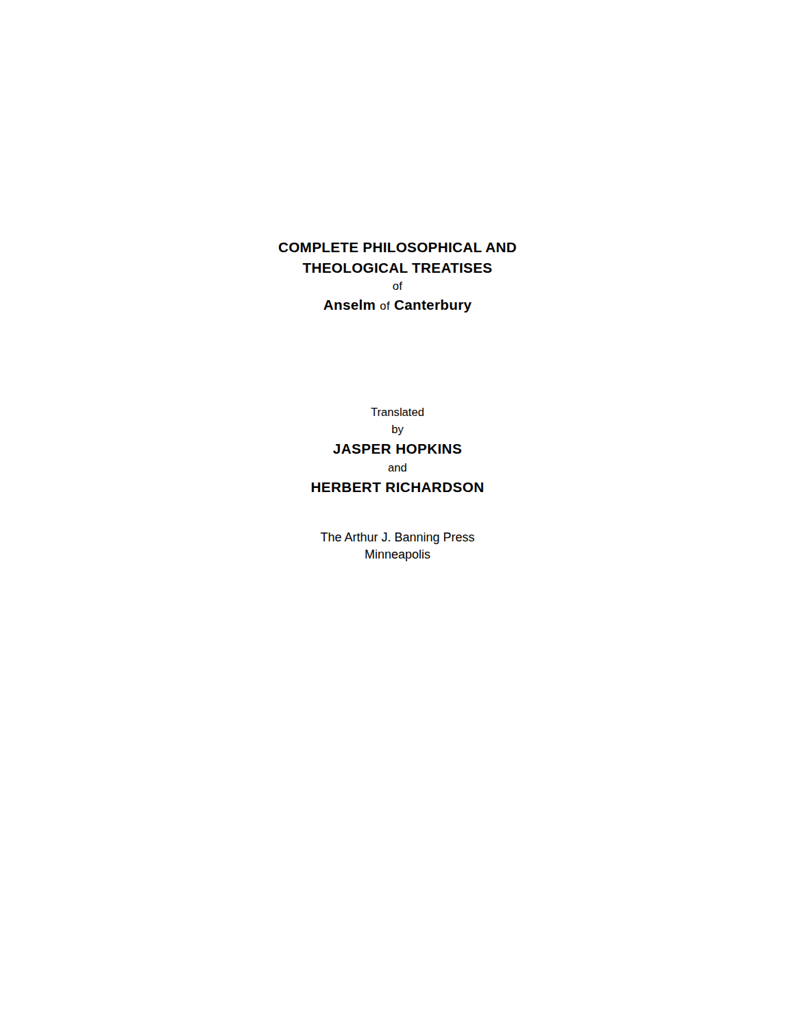Complete Philosophical and
Theological Treatises
of
Anselm of Canterbury
Translated
by
Jasper Hopkins
and
Herbert Richardson
The Arthur J. Banning Press
Minneapolis